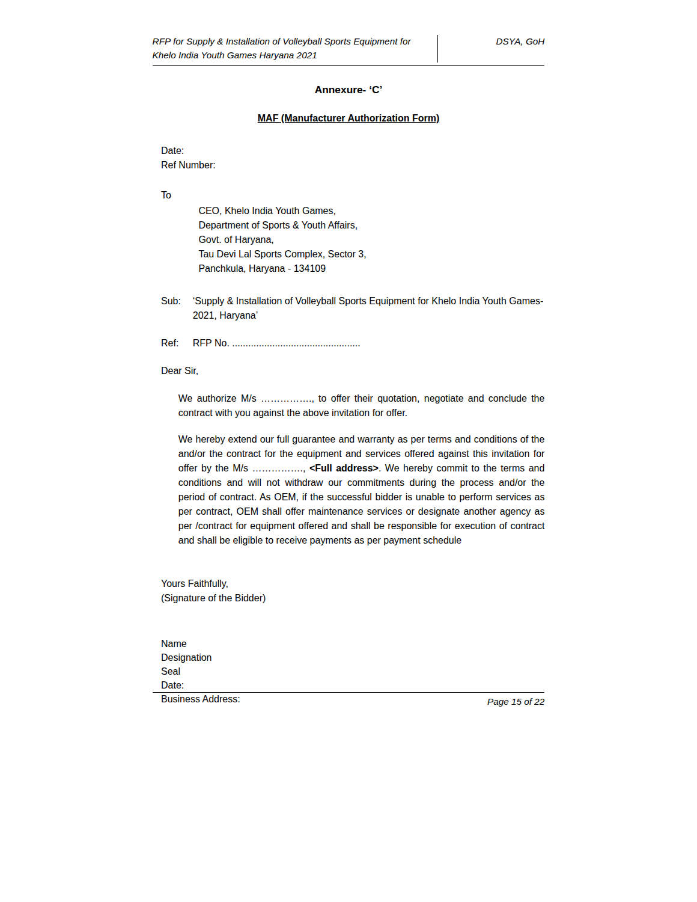RFP for Supply & Installation of Volleyball Sports Equipment for Khelo India Youth Games Haryana 2021
DSYA, GoH
Annexure- ‘C’
MAF (Manufacturer Authorization Form)
Date:
Ref Number:
To
CEO, Khelo India Youth Games,
Department of Sports & Youth Affairs,
Govt. of Haryana,
Tau Devi Lal Sports Complex, Sector 3,
Panchkula, Haryana - 134109
Sub:
‘Supply & Installation of Volleyball Sports Equipment for Khelo India Youth Games-2021, Haryana’
Ref:
RFP No. ................................................
Dear Sir,
We authorize M/s ……………., to offer their quotation, negotiate and conclude the contract with you against the above invitation for offer.
We hereby extend our full guarantee and warranty as per terms and conditions of the and/or the contract for the equipment and services offered against this invitation for offer by the M/s ……………., <Full address>. We hereby commit to the terms and conditions and will not withdraw our commitments during the process and/or the period of contract. As OEM, if the successful bidder is unable to perform services as per contract, OEM shall offer maintenance services or designate another agency as per /contract for equipment offered and shall be responsible for execution of contract and shall be eligible to receive payments as per payment schedule
Yours Faithfully,
(Signature of the Bidder)
Name
Designation
Seal
Date:
Business Address:
Page 15 of 22